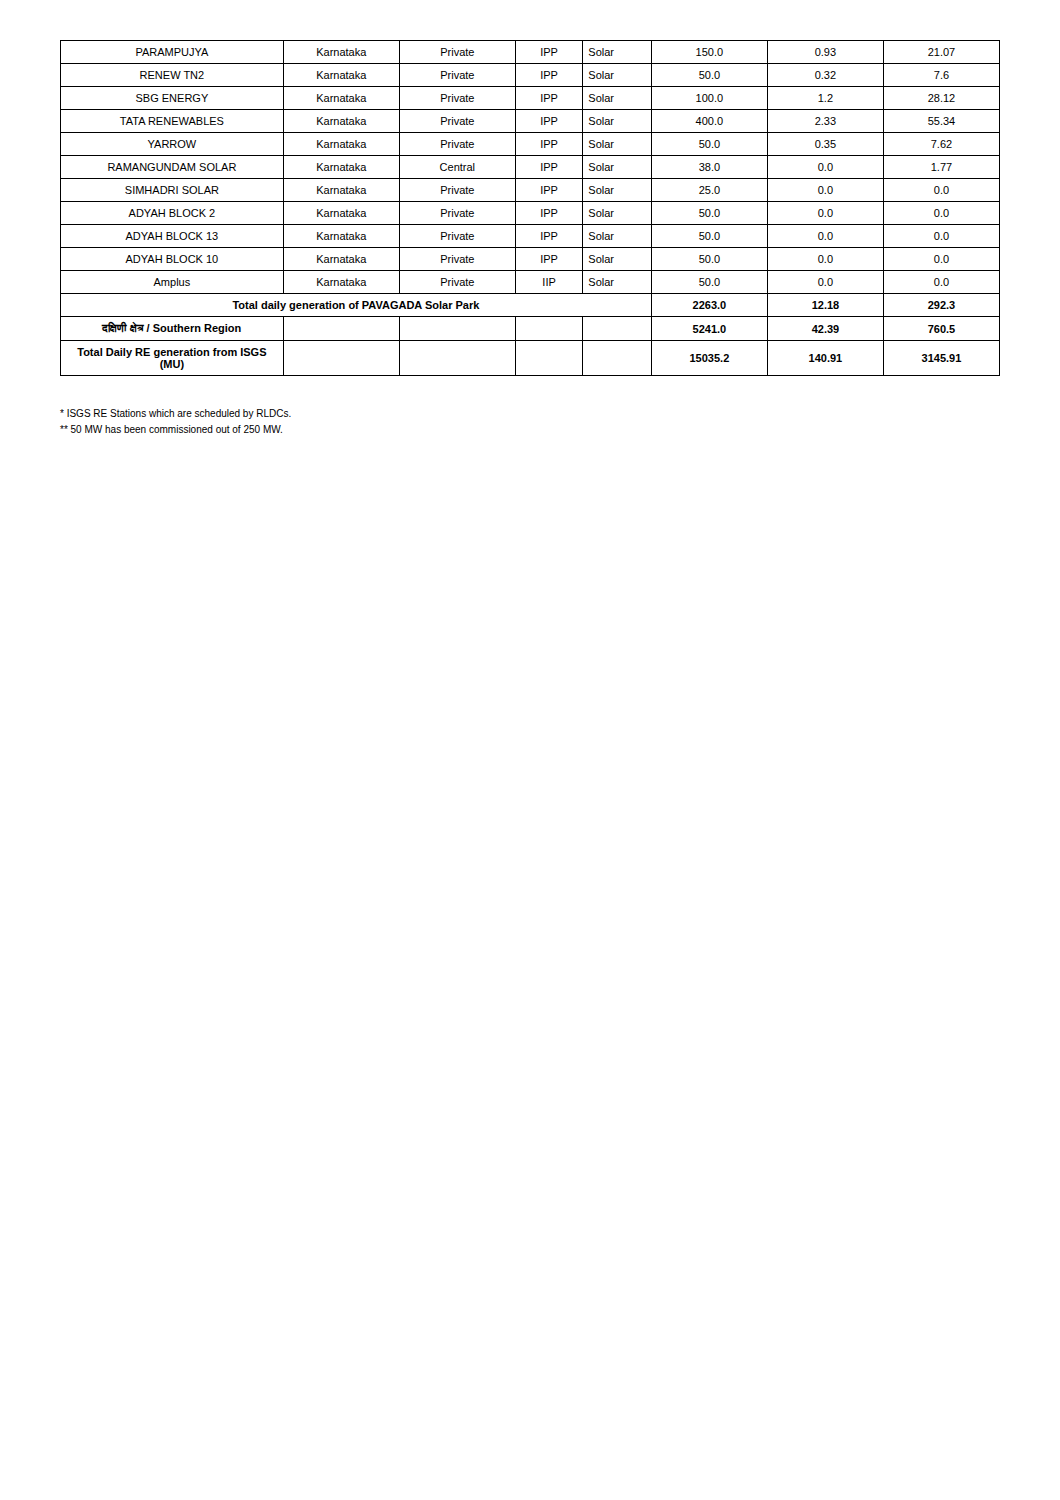| PARAMPUJYA | Karnataka | Private | IPP | Solar | 150.0 | 0.93 | 21.07 |
| RENEW TN2 | Karnataka | Private | IPP | Solar | 50.0 | 0.32 | 7.6 |
| SBG ENERGY | Karnataka | Private | IPP | Solar | 100.0 | 1.2 | 28.12 |
| TATA RENEWABLES | Karnataka | Private | IPP | Solar | 400.0 | 2.33 | 55.34 |
| YARROW | Karnataka | Private | IPP | Solar | 50.0 | 0.35 | 7.62 |
| RAMANGUNDAM SOLAR | Karnataka | Central | IPP | Solar | 38.0 | 0.0 | 1.77 |
| SIMHADRI SOLAR | Karnataka | Private | IPP | Solar | 25.0 | 0.0 | 0.0 |
| ADYAH BLOCK 2 | Karnataka | Private | IPP | Solar | 50.0 | 0.0 | 0.0 |
| ADYAH BLOCK 13 | Karnataka | Private | IPP | Solar | 50.0 | 0.0 | 0.0 |
| ADYAH BLOCK 10 | Karnataka | Private | IPP | Solar | 50.0 | 0.0 | 0.0 |
| Amplus | Karnataka | Private | IIP | Solar | 50.0 | 0.0 | 0.0 |
| Total daily generation of PAVAGADA Solar Park | 2263.0 | 12.18 | 292.3 |
| दक्षिणी क्षेत्र / Southern Region | | | | | 5241.0 | 42.39 | 760.5 |
| Total Daily RE generation from ISGS (MU) | | | | | 15035.2 | 140.91 | 3145.91 |
* ISGS RE Stations which are scheduled by RLDCs.
** 50 MW has been commissioned out of 250 MW.